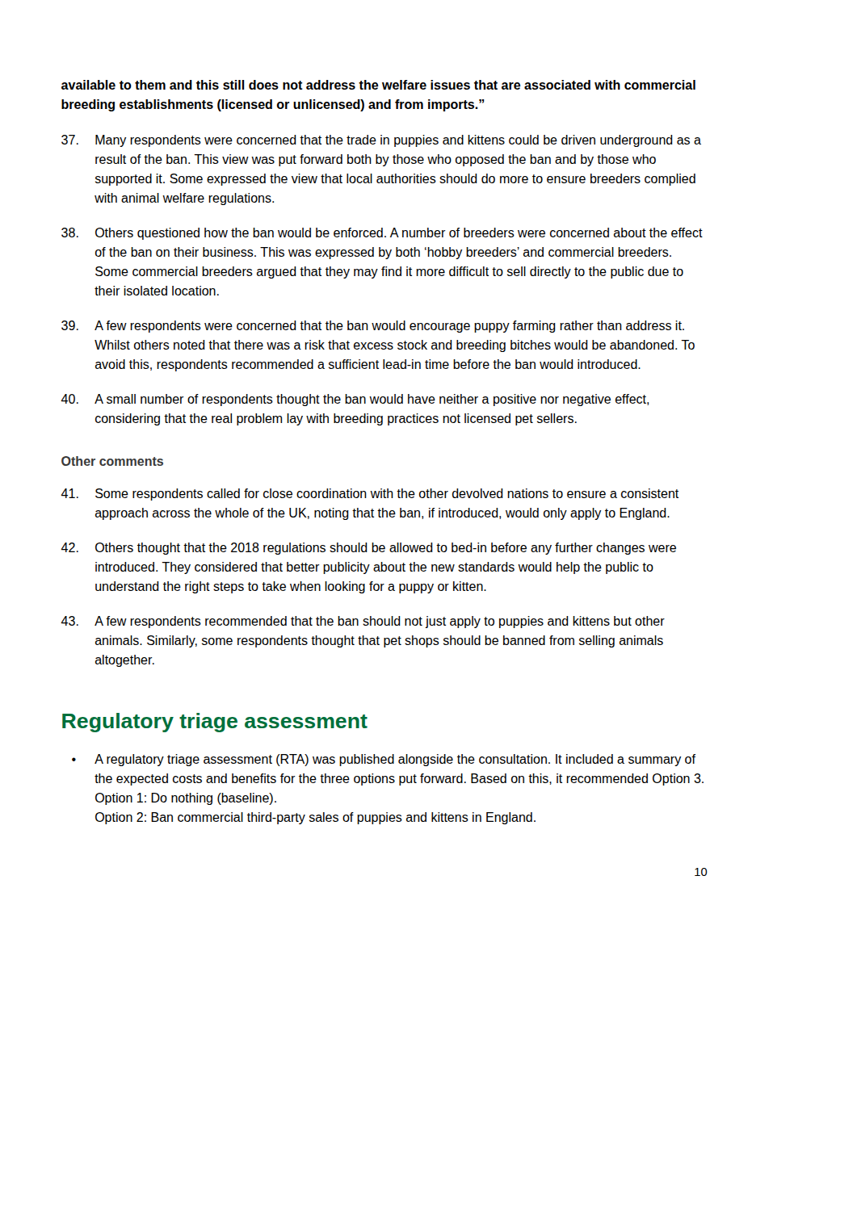available to them and this still does not address the welfare issues that are associated with commercial breeding establishments (licensed or unlicensed) and from imports.”
37. Many respondents were concerned that the trade in puppies and kittens could be driven underground as a result of the ban. This view was put forward both by those who opposed the ban and by those who supported it. Some expressed the view that local authorities should do more to ensure breeders complied with animal welfare regulations.
38. Others questioned how the ban would be enforced. A number of breeders were concerned about the effect of the ban on their business. This was expressed by both ‘hobby breeders’ and commercial breeders. Some commercial breeders argued that they may find it more difficult to sell directly to the public due to their isolated location.
39. A few respondents were concerned that the ban would encourage puppy farming rather than address it. Whilst others noted that there was a risk that excess stock and breeding bitches would be abandoned. To avoid this, respondents recommended a sufficient lead-in time before the ban would introduced.
40. A small number of respondents thought the ban would have neither a positive nor negative effect, considering that the real problem lay with breeding practices not licensed pet sellers.
Other comments
41. Some respondents called for close coordination with the other devolved nations to ensure a consistent approach across the whole of the UK, noting that the ban, if introduced, would only apply to England.
42. Others thought that the 2018 regulations should be allowed to bed-in before any further changes were introduced. They considered that better publicity about the new standards would help the public to understand the right steps to take when looking for a puppy or kitten.
43. A few respondents recommended that the ban should not just apply to puppies and kittens but other animals. Similarly, some respondents thought that pet shops should be banned from selling animals altogether.
Regulatory triage assessment
A regulatory triage assessment (RTA) was published alongside the consultation. It included a summary of the expected costs and benefits for the three options put forward. Based on this, it recommended Option 3.
Option 1: Do nothing (baseline).
Option 2: Ban commercial third-party sales of puppies and kittens in England.
10